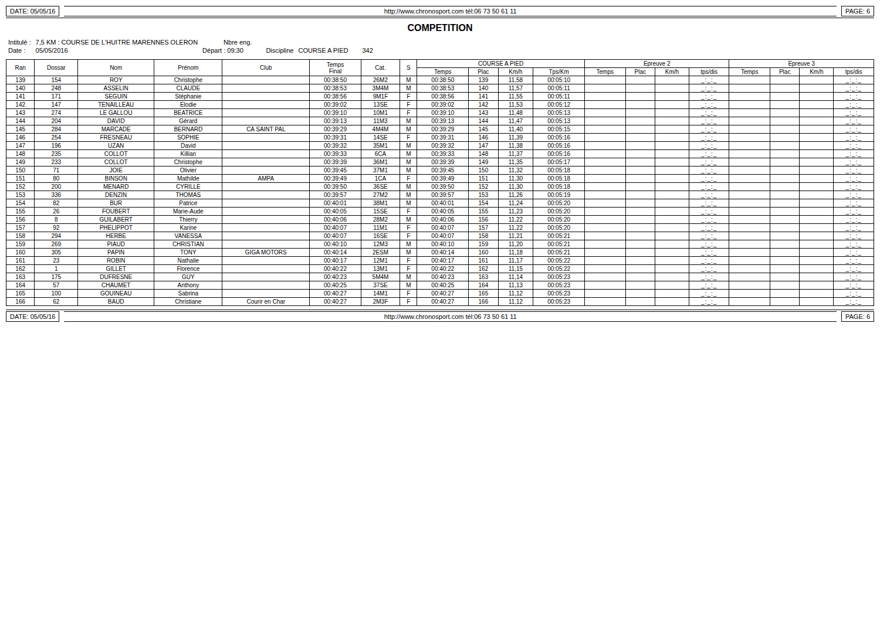DATE: 05/05/16
http://www.chronosport.com tél:06 73 50 61 11
PAGE: 6
COMPETITION
| Intitulé : | 7,5 KM : COURSE DE L'HUITRE MARENNES OLERON | Nbre eng. |
| Date : | 05/05/2016 | Départ : 09:30 | Discipline | COURSE A PIED | 342 |
| Ran | Dossar | Nom | Prénom | Club | Temps Final | Cat. | S | COURSE A PIED | Epreuve 2 | Epreuve 3 |
| --- | --- | --- | --- | --- | --- | --- | --- | --- | --- | --- |
| Temps | Plac | Km/h | Tps/Km | Temps | Plac | Km/h | tps/dis | Temps | Plac | Km/h | tps/dis |
| 139 | 154 | ROY | Christophe | | 00:38:50 | 26M2 | M | 00:38:50 | 139 | 11,58 | 00:05:10 | | | | _:_:_ | | | | _:_:_ |
| 140 | 248 | ASSELIN | CLAUDE | | 00:38:53 | 3M4M | M | 00:38:53 | 140 | 11,57 | 00:05:11 | | | | _:_:_ | | | | _:_:_ |
| 141 | 171 | SEGUIN | Stéphanie | | 00:38:56 | 9M1F | F | 00:38:56 | 141 | 11,55 | 00:05:11 | | | | _:_:_ | | | | _:_:_ |
| 142 | 147 | TENAILLEAU | Elodie | | 00:39:02 | 13SE | F | 00:39:02 | 142 | 11,53 | 00:05:12 | | | | _:_:_ | | | | _:_:_ |
| 143 | 274 | LE GALLOU | BEATRICE | | 00:39:10 | 10M1 | F | 00:39:10 | 143 | 11,48 | 00:05:13 | | | | _:_:_ | | | | _:_:_ |
| 144 | 204 | DAVID | Gérard | | 00:39:13 | 11M3 | M | 00:39:13 | 144 | 11,47 | 00:05:13 | | | | _:_:_ | | | | _:_:_ |
| 145 | 284 | MARCADE | BERNARD | CA SAINT PAL | 00:39:29 | 4M4M | M | 00:39:29 | 145 | 11,40 | 00:05:15 | | | | _:_:_ | | | | _:_:_ |
| 146 | 254 | FRESNEAU | SOPHIE | | 00:39:31 | 14SE | F | 00:39:31 | 146 | 11,39 | 00:05:16 | | | | _:_:_ | | | | _:_:_ |
| 147 | 196 | UZAN | David | | 00:39:32 | 35M1 | M | 00:39:32 | 147 | 11,38 | 00:05:16 | | | | _:_:_ | | | | _:_:_ |
| 148 | 235 | COLLOT | Killian | | 00:39:33 | 6CA | M | 00:39:33 | 148 | 11,37 | 00:05:16 | | | | _:_:_ | | | | _:_:_ |
| 149 | 233 | COLLOT | Christophe | | 00:39:39 | 36M1 | M | 00:39:39 | 149 | 11,35 | 00:05:17 | | | | _:_:_ | | | | _:_:_ |
| 150 | 71 | JOIE | Olivier | | 00:39:45 | 37M1 | M | 00:39:45 | 150 | 11,32 | 00:05:18 | | | | _:_:_ | | | | _:_:_ |
| 151 | 80 | BINSON | Mathilde | AMPA | 00:39:49 | 1CA | F | 00:39:49 | 151 | 11,30 | 00:05:18 | | | | _:_:_ | | | | _:_:_ |
| 152 | 200 | MENARD | CYRILLE | | 00:39:50 | 36SE | M | 00:39:50 | 152 | 11,30 | 00:05:18 | | | | _:_:_ | | | | _:_:_ |
| 153 | 336 | DENZIN | THOMAS | | 00:39:57 | 27M2 | M | 00:39:57 | 153 | 11,26 | 00:05:19 | | | | _:_:_ | | | | _:_:_ |
| 154 | 82 | BUR | Patrice | | 00:40:01 | 38M1 | M | 00:40:01 | 154 | 11,24 | 00:05:20 | | | | _:_:_ | | | | _:_:_ |
| 155 | 26 | FOUBERT | Marie-Aude | | 00:40:05 | 15SE | F | 00:40:05 | 155 | 11,23 | 00:05:20 | | | | _:_:_ | | | | _:_:_ |
| 156 | 8 | GUILABERT | Thierry | | 00:40:06 | 28M2 | M | 00:40:06 | 156 | 11,22 | 00:05:20 | | | | _:_:_ | | | | _:_:_ |
| 157 | 92 | PHELIPPOT | Karine | | 00:40:07 | 11M1 | F | 00:40:07 | 157 | 11,22 | 00:05:20 | | | | _:_:_ | | | | _:_:_ |
| 158 | 294 | HERBE | VANESSA | | 00:40:07 | 16SE | F | 00:40:07 | 158 | 11,21 | 00:05:21 | | | | _:_:_ | | | | _:_:_ |
| 159 | 269 | PIAUD | CHRISTIAN | | 00:40:10 | 12M3 | M | 00:40:10 | 159 | 11,20 | 00:05:21 | | | | _:_:_ | | | | _:_:_ |
| 160 | 305 | PAPIN | TONY | GIGA MOTORS | 00:40:14 | 2ESM | M | 00:40:14 | 160 | 11,18 | 00:05:21 | | | | _:_:_ | | | | _:_:_ |
| 161 | 23 | ROBIN | Nathalie | | 00:40:17 | 12M1 | F | 00:40:17 | 161 | 11,17 | 00:05:22 | | | | _:_:_ | | | | _:_:_ |
| 162 | 1 | GILLET | Florence | | 00:40:22 | 13M1 | F | 00:40:22 | 162 | 11,15 | 00:05:22 | | | | _:_:_ | | | | _:_:_ |
| 163 | 175 | DUFRESNE | GUY | | 00:40:23 | 5M4M | M | 00:40:23 | 163 | 11,14 | 00:05:23 | | | | _:_:_ | | | | _:_:_ |
| 164 | 57 | CHAUMET | Anthony | | 00:40:25 | 37SE | M | 00:40:25 | 164 | 11,13 | 00:05:23 | | | | _:_:_ | | | | _:_:_ |
| 165 | 100 | GOUINEAU | Sabrina | | 00:40:27 | 14M1 | F | 00:40:27 | 165 | 11,12 | 00:05:23 | | | | _:_:_ | | | | _:_:_ |
| 166 | 62 | BAUD | Christiane | Courir en Char | 00:40:27 | 2M3F | F | 00:40:27 | 166 | 11,12 | 00:05:23 | | | | _:_:_ | | | | _:_:_ |
DATE: 05/05/16
http://www.chronosport.com tél:06 73 50 61 11
PAGE: 6